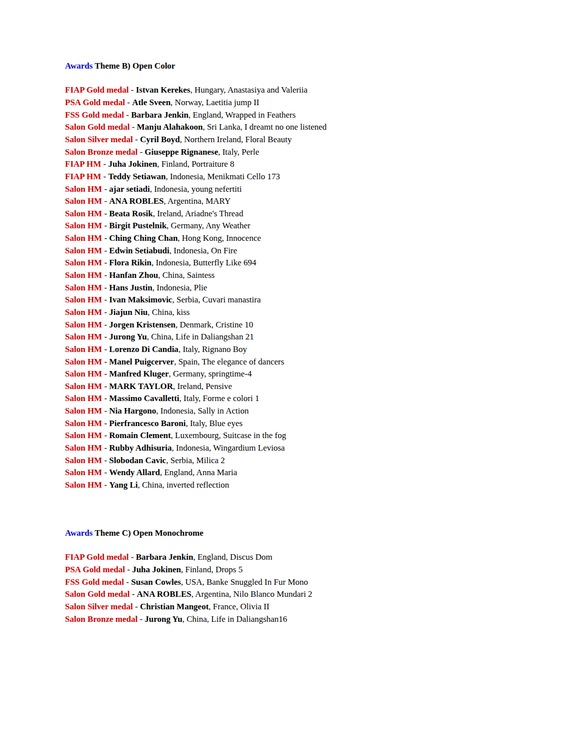Awards Theme B) Open Color
FIAP Gold medal - Istvan Kerekes, Hungary, Anastasiya and Valeriia
PSA Gold medal - Atle Sveen, Norway, Laetitia jump II
FSS Gold medal - Barbara Jenkin, England, Wrapped in Feathers
Salon Gold medal - Manju Alahakoon, Sri Lanka, I dreamt no one listened
Salon Silver medal - Cyril Boyd, Northern Ireland, Floral Beauty
Salon Bronze medal - Giuseppe Rignanese, Italy, Perle
FIAP HM - Juha Jokinen, Finland, Portraiture 8
FIAP HM - Teddy Setiawan, Indonesia, Menikmati Cello 173
Salon HM - ajar setiadi, Indonesia, young nefertiti
Salon HM - ANA ROBLES, Argentina, MARY
Salon HM - Beata Rosik, Ireland, Ariadne's Thread
Salon HM - Birgit Pustelnik, Germany, Any Weather
Salon HM - Ching Ching Chan, Hong Kong, Innocence
Salon HM - Edwin Setiabudi, Indonesia, On Fire
Salon HM - Flora Rikin, Indonesia, Butterfly Like 694
Salon HM - Hanfan Zhou, China, Saintess
Salon HM - Hans Justin, Indonesia, Plie
Salon HM - Ivan Maksimovic, Serbia, Cuvari manastira
Salon HM - Jiajun Niu, China, kiss
Salon HM - Jorgen Kristensen, Denmark, Cristine 10
Salon HM - Jurong Yu, China, Life in Daliangshan 21
Salon HM - Lorenzo Di Candia, Italy, Rignano Boy
Salon HM - Manel Puigcerver, Spain, The elegance of dancers
Salon HM - Manfred Kluger, Germany, springtime-4
Salon HM - MARK TAYLOR, Ireland, Pensive
Salon HM - Massimo Cavalletti, Italy, Forme e colori 1
Salon HM - Nia Hargono, Indonesia, Sally in Action
Salon HM - Pierfrancesco Baroni, Italy, Blue eyes
Salon HM - Romain Clement, Luxembourg, Suitcase in the fog
Salon HM - Rubby Adhisuria, Indonesia, Wingardium Leviosa
Salon HM - Slobodan Cavic, Serbia, Milica 2
Salon HM - Wendy Allard, England, Anna Maria
Salon HM - Yang Li, China, inverted reflection
Awards Theme C) Open Monochrome
FIAP Gold medal - Barbara Jenkin, England, Discus Dom
PSA Gold medal - Juha Jokinen, Finland, Drops 5
FSS Gold medal - Susan Cowles, USA, Banke Snuggled In Fur Mono
Salon Gold medal - ANA ROBLES, Argentina, Nilo Blanco Mundari 2
Salon Silver medal - Christian Mangeot, France, Olivia II
Salon Bronze medal - Jurong Yu, China, Life in Daliangshan16